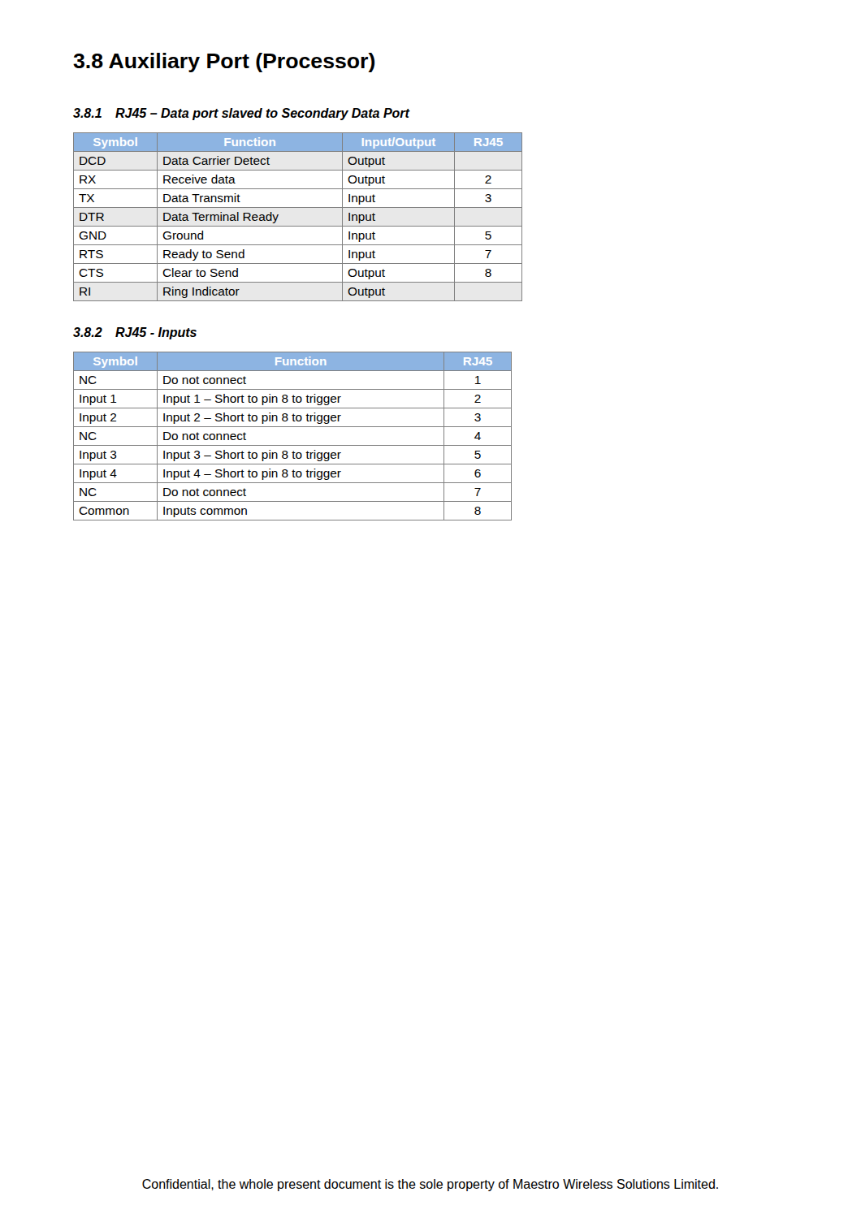3.8 Auxiliary Port (Processor)
3.8.1 RJ45 – Data port slaved to Secondary Data Port
| Symbol | Function | Input/Output | RJ45 |
| --- | --- | --- | --- |
| DCD | Data Carrier Detect | Output | |
| RX | Receive data | Output | 2 |
| TX | Data Transmit | Input | 3 |
| DTR | Data Terminal Ready | Input | |
| GND | Ground | Input | 5 |
| RTS | Ready to Send | Input | 7 |
| CTS | Clear to Send | Output | 8 |
| RI | Ring Indicator | Output | |
3.8.2 RJ45 - Inputs
| Symbol | Function | RJ45 |
| --- | --- | --- |
| NC | Do not connect | 1 |
| Input 1 | Input 1 – Short to pin 8 to trigger | 2 |
| Input 2 | Input 2 – Short to pin 8 to trigger | 3 |
| NC | Do not connect | 4 |
| Input 3 | Input 3 – Short to pin 8 to trigger | 5 |
| Input 4 | Input 4 – Short to pin 8 to trigger | 6 |
| NC | Do not connect | 7 |
| Common | Inputs common | 8 |
Confidential, the whole present document is the sole property of Maestro Wireless Solutions Limited.